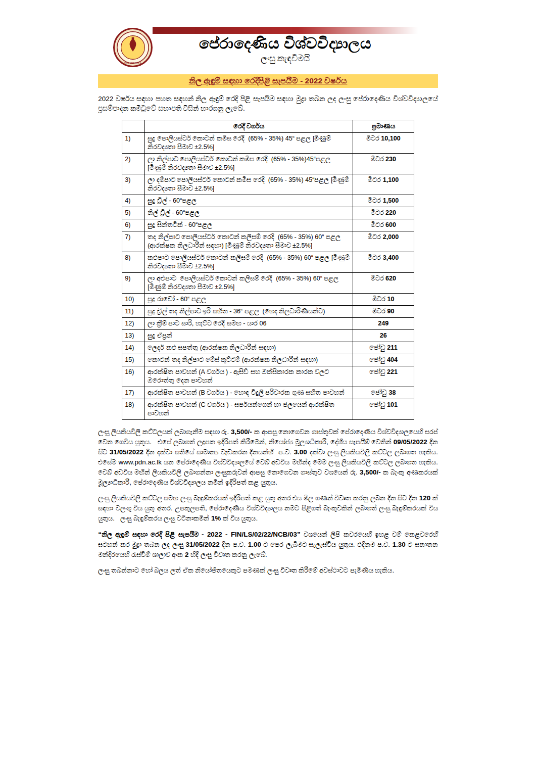PERADENIYA
පේරාදෙණිය විශ්වවිද්‍යාලය
ලංසු කැඳවීමයි
නිල ඇඳුම් සඳහා රෙදිපිළි සැපයීම - 2022 වර්ෂය
2022 වර්ෂය සඳහා පහත සඳහන් නිල ඇඳුම් රෙදි පිළි සැපයීම සඳහා මුද්‍රා තබන ලද ලංසු පේරාදෙණිය විශ්වවිද්‍යාලයේ ප්‍රසම්පාදන කමිටුවේ සභාපති විසින් භාරගනු ලැබේ.
| | රෙදි වර්ගය | ප්‍රමාණය |
| --- | --- | --- |
| 1) | සුදු පොලියස්ටර් කොටන් කමිස රෙදි (65% - 35%) 45“ පළල [මිණුම් නිරවද්‍යතා සීමාව ±2.5%] | මීටර 10,100 |
| 2) | ලා නිල්පාට පොලියස්ටර් කොටන් කමිස රෙදි (65% - 35%)45“පළල [මිණුම් නිරවද්‍යතා සීමාව ±2.5%] | මීටර 230 |
| 3) | ලා දම්පාට පොලියස්ටර් කොටන් කමිස රෙදි (65% - 35%) 45“පළල [මිණුම් නිරවද්‍යතා සීමාව ±2.5%] | මීටර 1,100 |
| 4) | සුදු ඩ්‍රිල් - 60“පළල | මීටර 1,500 |
| 5) | නිල් ඩ්‍රිල් - 60“පළල | මීටර 220 |
| 6) | සුදු සින්තටික් - 60“පළල | මීටර 600 |
| 7) | තද නිල්පාට පොලියස්ටර් කොටන් කලිසම් රෙදි (65% - 35%) 60“ පළල (ආරක්ෂක නිලධාරීන් සඳහා) [මිණුම් නිරවද්‍යතා සීමාව ±2.5%] | මීටර 2,000 |
| 8) | කළුපාට පොලියස්ටර් කොටන් කලිසම් රෙදි (65% - 35%) 60“ පළල [මිණුම් නිරවද්‍යතා සීමාව ±2.5%] | මීටර 3,400 |
| 9) | ලා අළුපාට පොලියස්ටර් කොටන් කලිසම් රෙදි (65% - 35%) 60“ පළල [මිණුම් නිරවද්‍යතා සීමාව ±2.5%] | මීටර 620 |
| 10) | සුදු රාඩෝ - 60“ පළල | මීටර 10 |
| 11) | සුදු ඩ්‍රිල් තද නිල්පාට ඉරි සහිත - 36“ පළල (හෙද නිලධාරිණියන්ට) | මීටර 90 |
| 12) | ලා ක්‍රීම් පාට සාරි, හැට්ට රෙදි සමඟ - යාර 06 | 249 |
| 13) | සුදු ඒප්‍රන් | 26 |
| 14) | ලෙදර් කළු සපත්තු (ආරක්ෂක නිලධාරීන් සඳහා) | ජෝඩු 211 |
| 15) | කොටන් තද නිල්පාට මේස් කුට්ටම් (ආරක්ෂක නිලධාරීන් සඳහා) | ජෝඩු 404 |
| 16) | ආරක්ෂිත පාවහන් (A වර්ගය ) - ඇසිඩ් සහ ඔක්සිකාරක කාරක වලට ඔරොත්තු දෙන පාවහන් | ජෝඩු 221 |
| 17) | ආරක්ෂිත පාවහන් (B වර්ගය ) - හොඳ විදුලි පරිවාරක ගුණ සහිත පාවහන් | ජෝඩු 38 |
| 18) | ආරක්ෂිත පාවහන් (C වර්ගය ) - සර්පයන්ගෙන් හා ජලයෙන් ආරක්ෂිත පාවහන් | ජෝඩු 101 |
ලංසු ලියකියවිලි කට්ටලයක් ලබාගැනීම සඳහා රු. 3,500/- ක ආපසු නොගෙවන ගාස්තුවක් පේරාදෙණිය විශ්වවිද්‍යාලයෙහි සරප් වෙත ගෙවිය යුතුය. එසේ ලබාගත් ලදුපත ඉදිරිපත් කිරීමෙන්, නියෝජ්‍ය මූල්‍යාධිකාරී, දේශීය සැපයීම් වෙතින් 09/05/2022 දින සිට 31/05/2022 දින දක්වා සතියේ සාමාන්‍ය වැඩකරන දිනයන්හි ප.ව. 3.00 දක්වා ලංසු ලියකියවිලි කට්ටල ලබාගත හැකිය. එසේම www.pdn.ac.lk යන පේරාදෙණිය විශ්වවිද්‍යාලයේ වෙබ් අඩවිය මඟින්ද මෙම ලංසු ලියකියවිලි කට්ටල ලබාගත හැකිය. වෙබ් අඩවිය මඟින් ලියකියවිලි ලබාගන්නා ලංසුකරුවන් ආපසු නොගෙවන ගාස්තුව වශයෙන් රු. 3,500/- ක බැංකු අණකරයක් මූල්‍යාධිකාරී, පේරාදෙණිය විශ්වවිද්‍යාලය නමින් ඉදිරිපත් කළ යුතුය.
ලංසු ලියකියවිලි කට්ටල සමඟ ලංසු බැඳුම්කරයක් ඉදිරිපත් කළ යුතු අතර එය මිල ගණන් විවෘත කරනු ලබන දින සිට දින 120 ක් සඳහා වලංගු විය යුතු අතර. උපකුලපති, පේරාදෙණිය විශ්වවිද්‍යාලය නමට පිළිගත් බැංකුවකින් ලබාගත් ලංසු බැඳුම්කරයක් විය යුතුය. ලංසු බැඳුම්කරය ලංසු වටිනාකමින් 1% ක් විය යුතුය.
“නිල ඇඳුම් සඳහා රෙදි පිළි සැපයීම - 2022 - FIN/LS/02/22/NCB/03” වශයෙන් ලිපි කවරයෙහි ඉහළ වම් කෙළවරෙහි සටහන් කර මුද්‍රා තබන ලද ලංසු 31/05/2022 දින ප.ව. 1.00 ට පෙර ලැබීමට සැලැස්විය යුතුය. එදිනම ප.ව. 1.30 ට සනාතන මන්දිරයෙහි රැස්වීම් ශාලාව අංක 2 හිදී ලංසු විවෘත කරනු ලැබේ.
ලංසු තබන්නාට හෝ බලය ලත් ඒක නියෝජිතයෙකුට පමණක් ලංසු විවෘත කිරීමේ අවස්ථාවට පැමිණිය හැකිය.